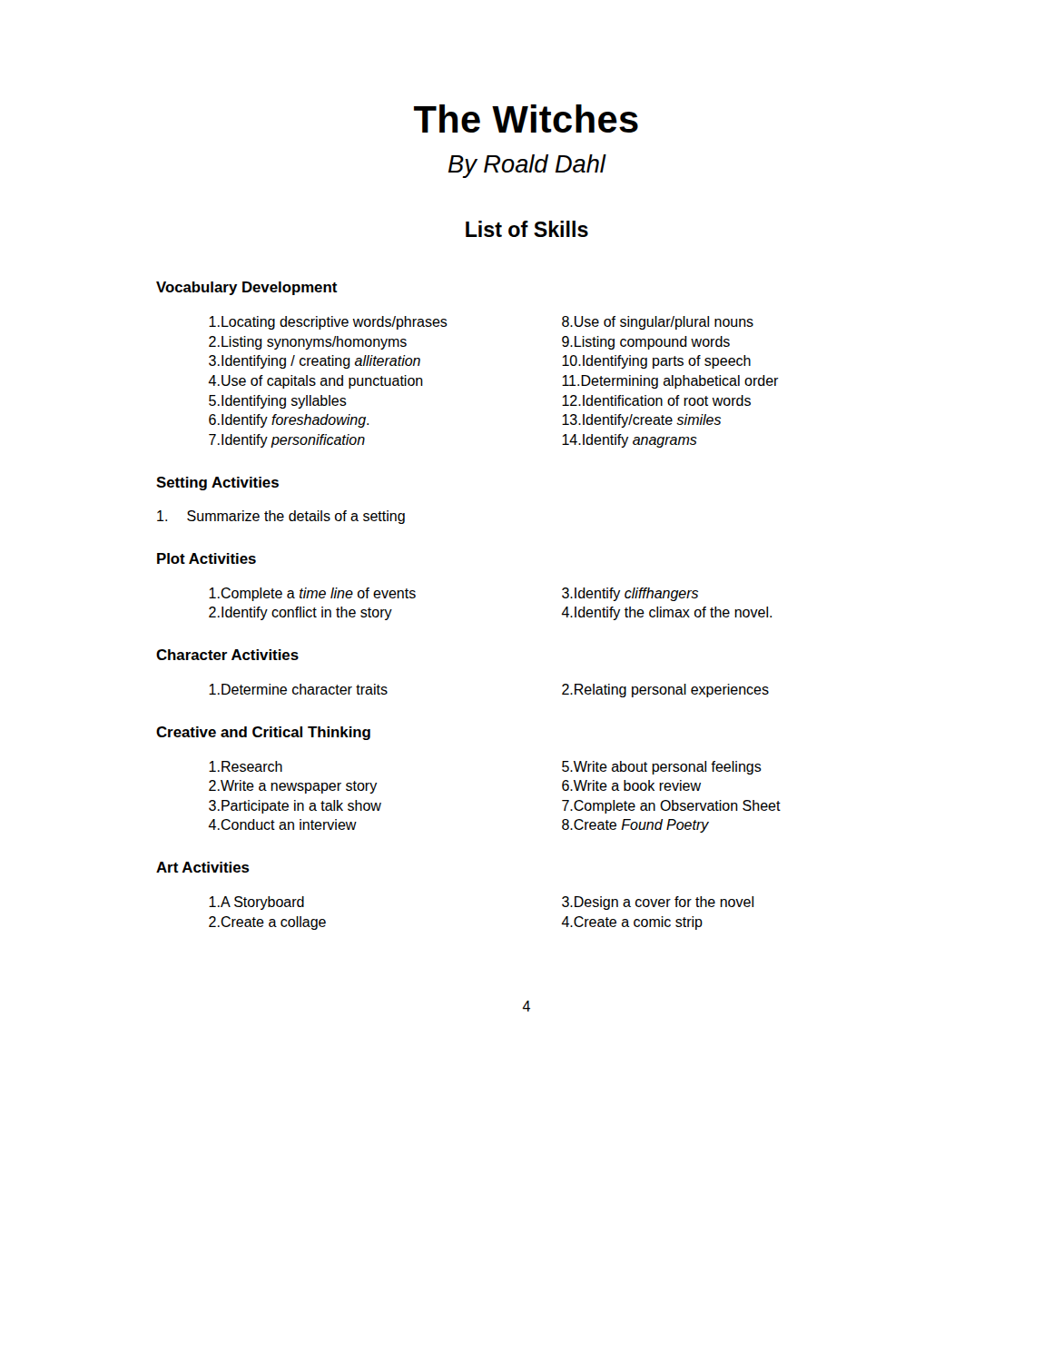The Witches
By Roald Dahl
List of Skills
Vocabulary Development
1. Locating descriptive words/phrases
2. Listing synonyms/homonyms
3. Identifying / creating alliteration
4. Use of capitals and punctuation
5. Identifying syllables
6. Identify foreshadowing.
7. Identify personification
8. Use of singular/plural nouns
9. Listing compound words
10. Identifying parts of speech
11. Determining alphabetical order
12. Identification of root words
13. Identify/create similes
14. Identify anagrams
Setting Activities
1. Summarize the details of a setting
Plot Activities
1. Complete a time line of events
2. Identify conflict in the story
3. Identify cliffhangers
4. Identify the climax of the novel.
Character Activities
1. Determine character traits
2. Relating personal experiences
Creative and Critical Thinking
1. Research
2. Write a newspaper story
3. Participate in a talk show
4. Conduct an interview
5. Write about personal feelings
6. Write a book review
7. Complete an Observation Sheet
8. Create Found Poetry
Art Activities
1. A Storyboard
2. Create a collage
3. Design a cover for the novel
4. Create a comic strip
4